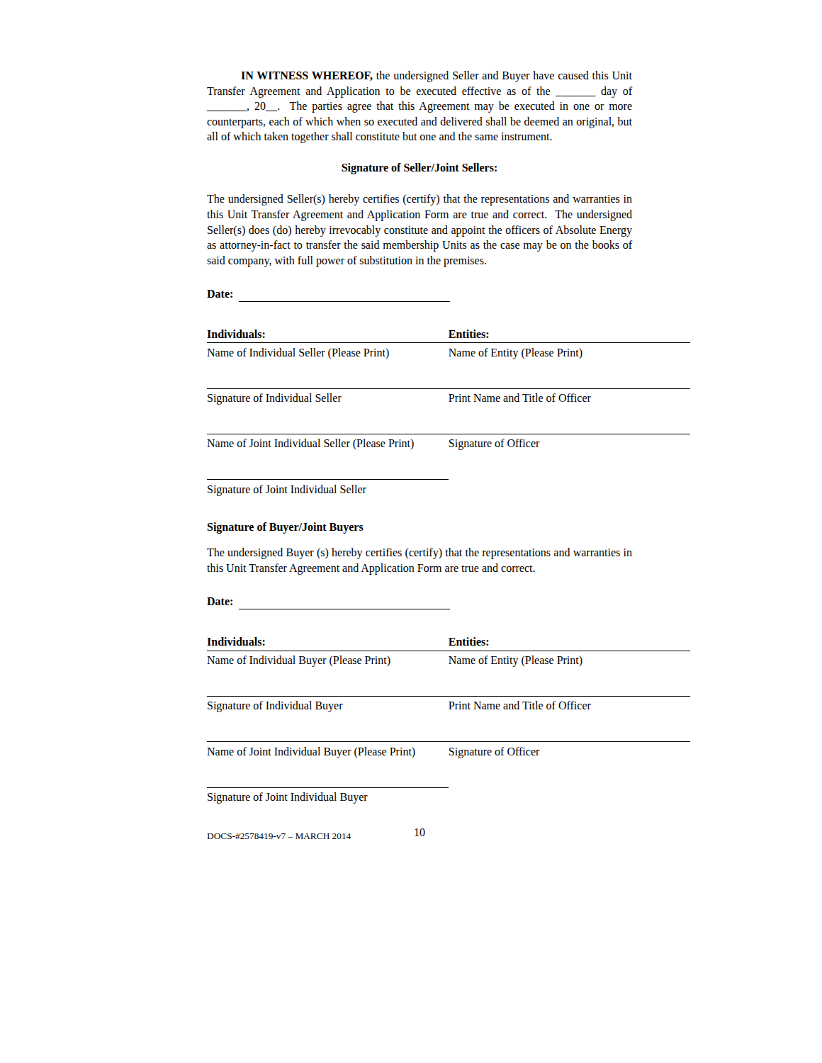IN WITNESS WHEREOF, the undersigned Seller and Buyer have caused this Unit Transfer Agreement and Application to be executed effective as of the _______ day of _______, 20__. The parties agree that this Agreement may be executed in one or more counterparts, each of which when so executed and delivered shall be deemed an original, but all of which taken together shall constitute but one and the same instrument.
Signature of Seller/Joint Sellers:
The undersigned Seller(s) hereby certifies (certify) that the representations and warranties in this Unit Transfer Agreement and Application Form are true and correct. The undersigned Seller(s) does (do) hereby irrevocably constitute and appoint the officers of Absolute Energy as attorney-in-fact to transfer the said membership Units as the case may be on the books of said company, with full power of substitution in the premises.
Date:
| Individuals: | Entities: |
| Name of Individual Seller (Please Print) | Name of Entity (Please Print) |
| Signature of Individual Seller | Print Name and Title of Officer |
| Name of Joint Individual Seller (Please Print) | Signature of Officer |
| Signature of Joint Individual Seller | |
Signature of Buyer/Joint Buyers
The undersigned Buyer (s) hereby certifies (certify) that the representations and warranties in this Unit Transfer Agreement and Application Form are true and correct.
Date:
| Individuals: | Entities: |
| Name of Individual Buyer (Please Print) | Name of Entity (Please Print) |
| Signature of Individual Buyer | Print Name and Title of Officer |
| Name of Joint Individual Buyer (Please Print) | Signature of Officer |
| Signature of Joint Individual Buyer | |
10
DOCS-#2578419-v7 – MARCH 2014